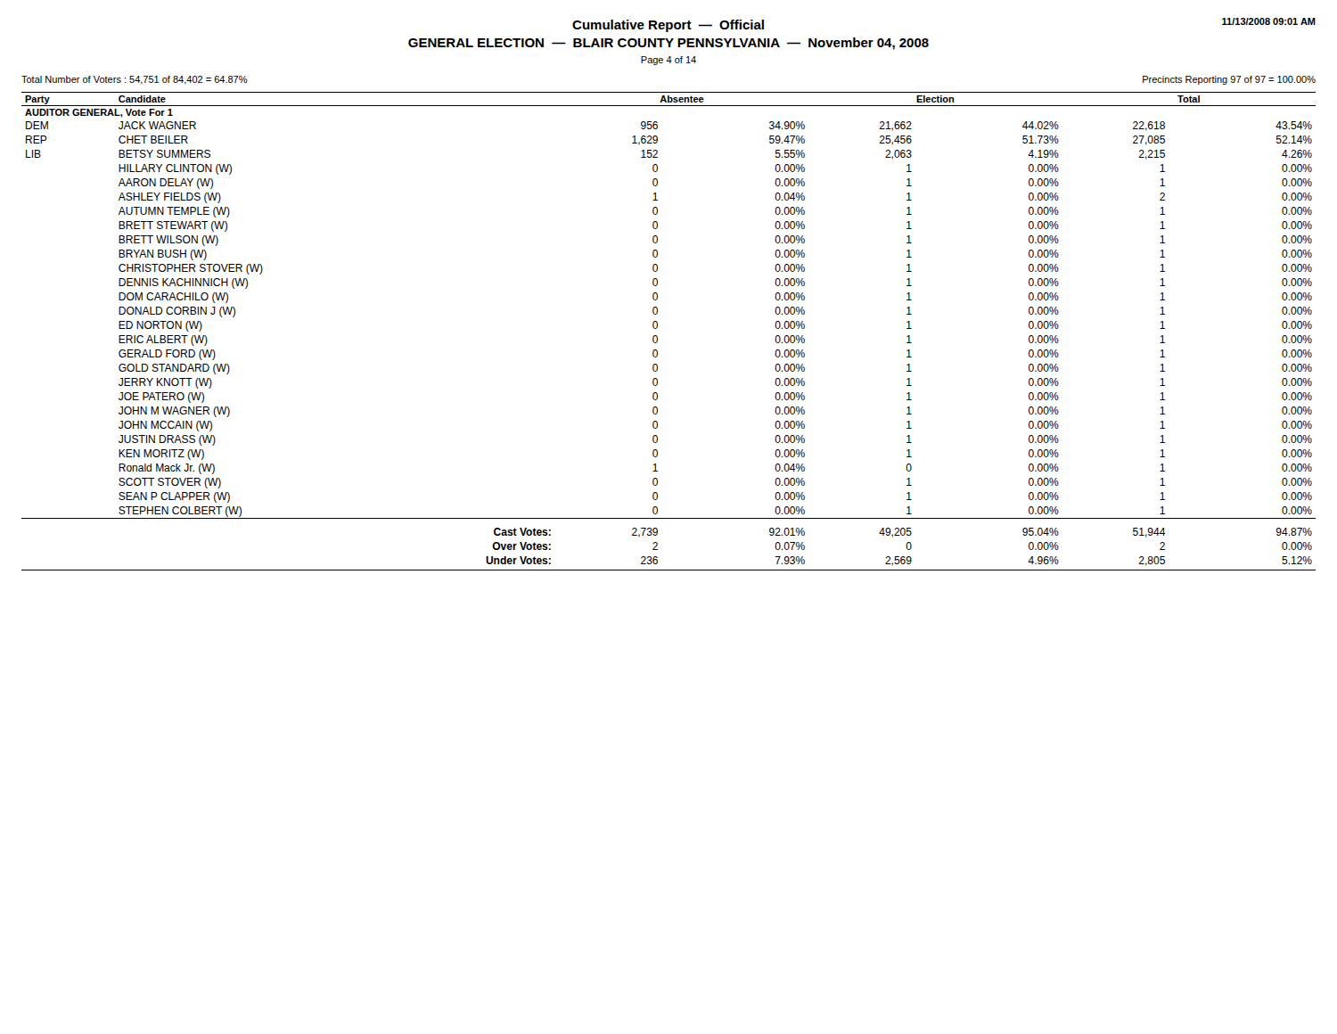11/13/2008 09:01 AM
Cumulative Report — Official
GENERAL ELECTION — BLAIR COUNTY PENNSYLVANIA — November 04, 2008
Page 4 of 14
Total Number of Voters : 54,751 of 84,402 = 64.87%
Precincts Reporting 97 of 97 = 100.00%
| Party | Candidate | Absentee | Election | Total |
| --- | --- | --- | --- | --- |
| AUDITOR GENERAL, Vote For 1 |
| DEM | JACK WAGNER | 956 | 34.90% | 21,662 | 44.02% | 22,618 | 43.54% |
| REP | CHET BEILER | 1,629 | 59.47% | 25,456 | 51.73% | 27,085 | 52.14% |
| LIB | BETSY SUMMERS | 152 | 5.55% | 2,063 | 4.19% | 2,215 | 4.26% |
| | HILLARY CLINTON (W) | 0 | 0.00% | 1 | 0.00% | 1 | 0.00% |
| | AARON DELAY (W) | 0 | 0.00% | 1 | 0.00% | 1 | 0.00% |
| | ASHLEY FIELDS (W) | 1 | 0.04% | 1 | 0.00% | 2 | 0.00% |
| | AUTUMN TEMPLE (W) | 0 | 0.00% | 1 | 0.00% | 1 | 0.00% |
| | BRETT STEWART (W) | 0 | 0.00% | 1 | 0.00% | 1 | 0.00% |
| | BRETT WILSON (W) | 0 | 0.00% | 1 | 0.00% | 1 | 0.00% |
| | BRYAN BUSH (W) | 0 | 0.00% | 1 | 0.00% | 1 | 0.00% |
| | CHRISTOPHER STOVER (W) | 0 | 0.00% | 1 | 0.00% | 1 | 0.00% |
| | DENNIS KACHINNICH (W) | 0 | 0.00% | 1 | 0.00% | 1 | 0.00% |
| | DOM CARACHILO (W) | 0 | 0.00% | 1 | 0.00% | 1 | 0.00% |
| | DONALD CORBIN J (W) | 0 | 0.00% | 1 | 0.00% | 1 | 0.00% |
| | ED NORTON (W) | 0 | 0.00% | 1 | 0.00% | 1 | 0.00% |
| | ERIC ALBERT (W) | 0 | 0.00% | 1 | 0.00% | 1 | 0.00% |
| | GERALD FORD (W) | 0 | 0.00% | 1 | 0.00% | 1 | 0.00% |
| | GOLD STANDARD (W) | 0 | 0.00% | 1 | 0.00% | 1 | 0.00% |
| | JERRY KNOTT (W) | 0 | 0.00% | 1 | 0.00% | 1 | 0.00% |
| | JOE PATERO (W) | 0 | 0.00% | 1 | 0.00% | 1 | 0.00% |
| | JOHN M WAGNER (W) | 0 | 0.00% | 1 | 0.00% | 1 | 0.00% |
| | JOHN MCCAIN (W) | 0 | 0.00% | 1 | 0.00% | 1 | 0.00% |
| | JUSTIN DRASS (W) | 0 | 0.00% | 1 | 0.00% | 1 | 0.00% |
| | KEN MORITZ (W) | 0 | 0.00% | 1 | 0.00% | 1 | 0.00% |
| | Ronald Mack Jr. (W) | 1 | 0.04% | 0 | 0.00% | 1 | 0.00% |
| | SCOTT STOVER (W) | 0 | 0.00% | 1 | 0.00% | 1 | 0.00% |
| | SEAN P CLAPPER (W) | 0 | 0.00% | 1 | 0.00% | 1 | 0.00% |
| | STEPHEN COLBERT (W) | 0 | 0.00% | 1 | 0.00% | 1 | 0.00% |
| | Cast Votes: | 2,739 | 92.01% | 49,205 | 95.04% | 51,944 | 94.87% |
| | Over Votes: | 2 | 0.07% | 0 | 0.00% | 2 | 0.00% |
| | Under Votes: | 236 | 7.93% | 2,569 | 4.96% | 2,805 | 5.12% |